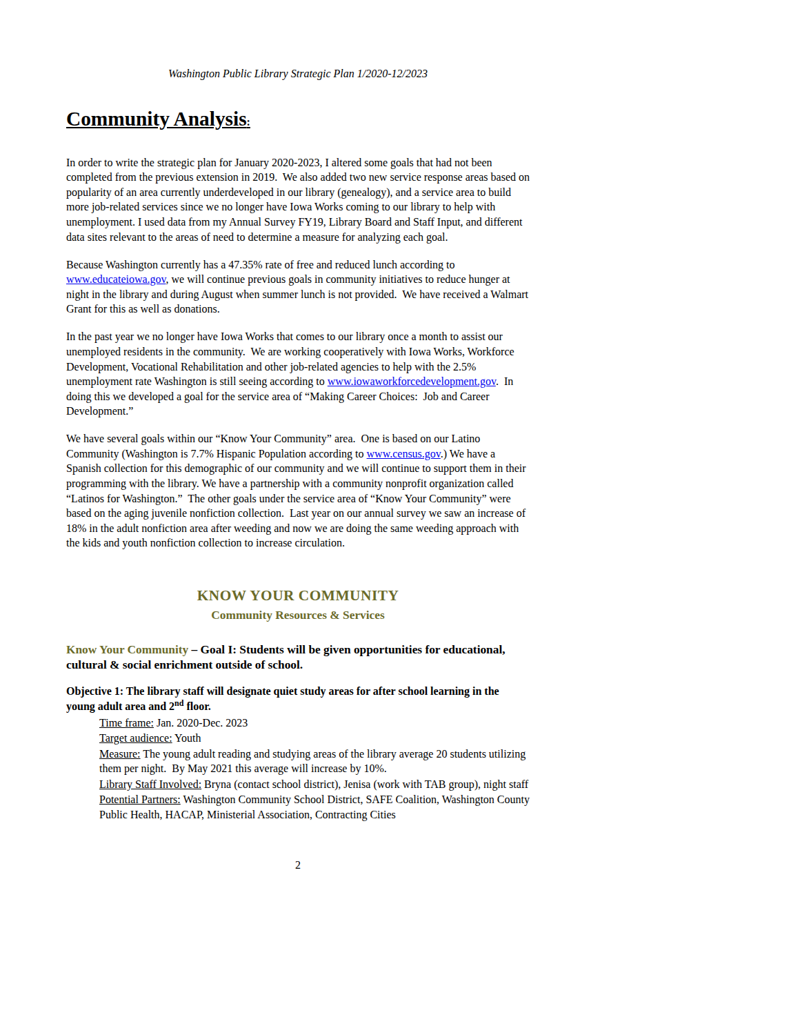Washington Public Library Strategic Plan 1/2020-12/2023
Community Analysis:
In order to write the strategic plan for January 2020-2023, I altered some goals that had not been completed from the previous extension in 2019. We also added two new service response areas based on popularity of an area currently underdeveloped in our library (genealogy), and a service area to build more job-related services since we no longer have Iowa Works coming to our library to help with unemployment. I used data from my Annual Survey FY19, Library Board and Staff Input, and different data sites relevant to the areas of need to determine a measure for analyzing each goal.
Because Washington currently has a 47.35% rate of free and reduced lunch according to www.educateiowa.gov, we will continue previous goals in community initiatives to reduce hunger at night in the library and during August when summer lunch is not provided. We have received a Walmart Grant for this as well as donations.
In the past year we no longer have Iowa Works that comes to our library once a month to assist our unemployed residents in the community. We are working cooperatively with Iowa Works, Workforce Development, Vocational Rehabilitation and other job-related agencies to help with the 2.5% unemployment rate Washington is still seeing according to www.iowaworkforcedevelopment.gov. In doing this we developed a goal for the service area of “Making Career Choices: Job and Career Development.”
We have several goals within our “Know Your Community” area. One is based on our Latino Community (Washington is 7.7% Hispanic Population according to www.census.gov.) We have a Spanish collection for this demographic of our community and we will continue to support them in their programming with the library. We have a partnership with a community nonprofit organization called “Latinos for Washington.” The other goals under the service area of “Know Your Community” were based on the aging juvenile nonfiction collection. Last year on our annual survey we saw an increase of 18% in the adult nonfiction area after weeding and now we are doing the same weeding approach with the kids and youth nonfiction collection to increase circulation.
KNOW YOUR COMMUNITY Community Resources & Services
Know Your Community – Goal I: Students will be given opportunities for educational, cultural & social enrichment outside of school.
Objective 1: The library staff will designate quiet study areas for after school learning in the young adult area and 2nd floor.
Time frame: Jan. 2020-Dec. 2023
Target audience: Youth
Measure: The young adult reading and studying areas of the library average 20 students utilizing them per night. By May 2021 this average will increase by 10%.
Library Staff Involved: Bryna (contact school district), Jenisa (work with TAB group), night staff
Potential Partners: Washington Community School District, SAFE Coalition, Washington County Public Health, HACAP, Ministerial Association, Contracting Cities
2